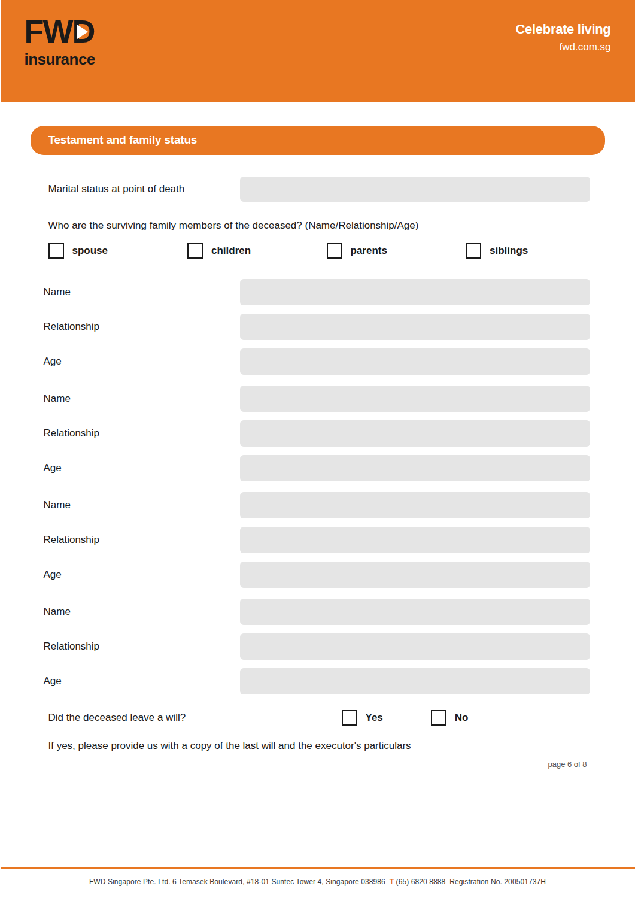FWD
insurance
Celebrate living
fwd.com.sg
Testament and family status
Marital status at point of death
Who are the surviving family members of the deceased? (Name/Relationship/Age)
spouse
children
parents
siblings
Name
Relationship
Age
Name
Relationship
Age
Name
Relationship
Age
Name
Relationship
Age
Did the deceased leave a will?
Yes
No
If yes, please provide us with a copy of the last will and the executor's particulars
page 6 of 8
FWD Singapore Pte. Ltd. 6 Temasek Boulevard, #18-01 Suntec Tower 4, Singapore 038986 T (65) 6820 8888 Registration No. 200501737H